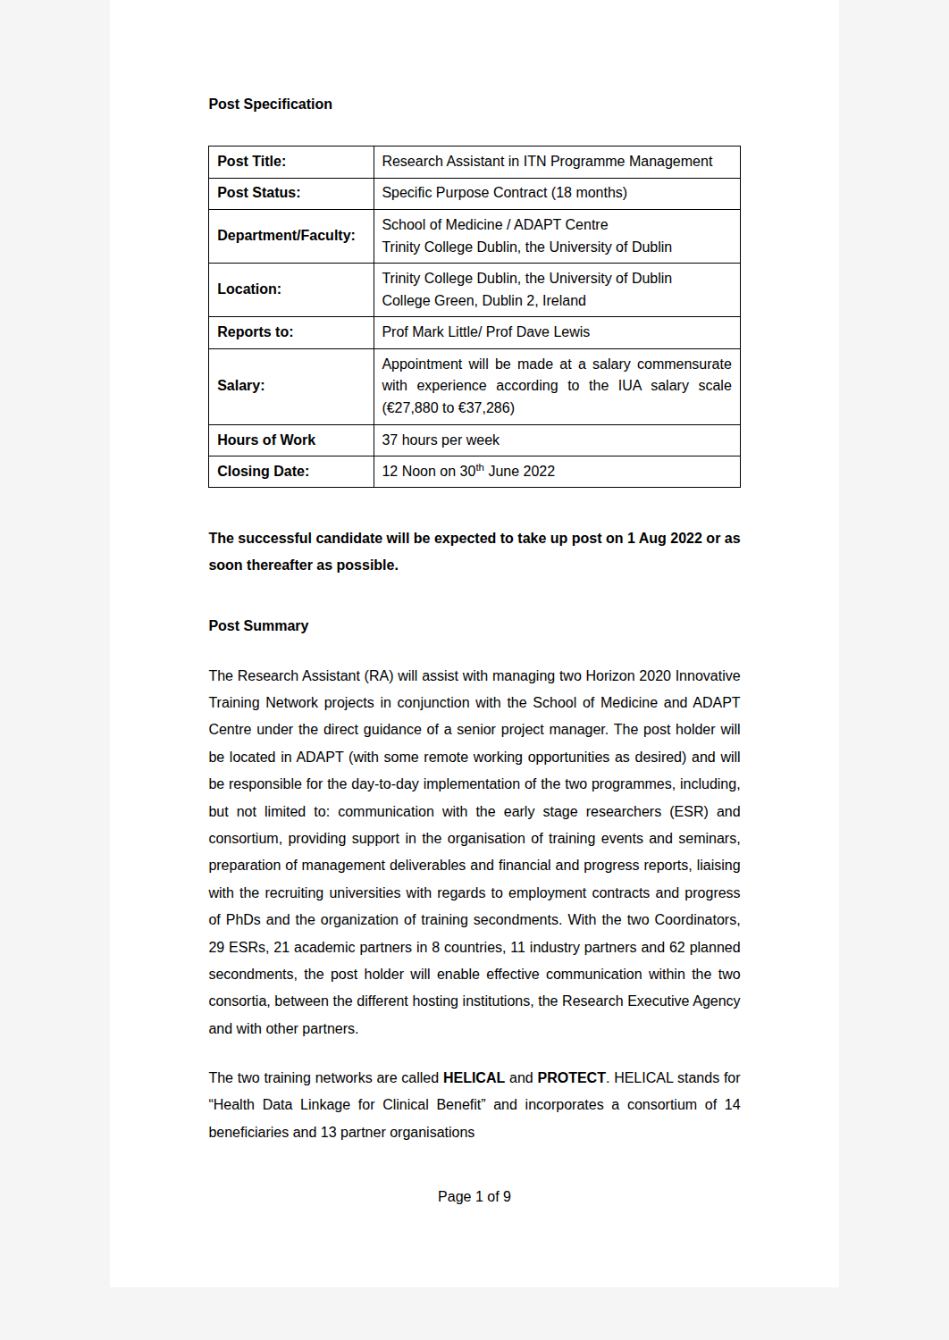Post Specification
| Post Title: | Research Assistant in ITN Programme Management |
| Post Status: | Specific Purpose Contract (18 months) |
| Department/Faculty: | School of Medicine / ADAPT Centre Trinity College Dublin, the University of Dublin |
| Location: | Trinity College Dublin, the University of Dublin College Green, Dublin 2, Ireland |
| Reports to: | Prof Mark Little/ Prof Dave Lewis |
| Salary: | Appointment will be made at a salary commensurate with experience according to the IUA salary scale (€27,880 to €37,286) |
| Hours of Work | 37 hours per week |
| Closing Date: | 12 Noon on 30 th June 2022 |
The successful candidate will be expected to take up post on 1 Aug 2022 or as soon thereafter as possible.
Post Summary
The Research Assistant (RA) will assist with managing two Horizon 2020 Innovative Training Network projects in conjunction with the School of Medicine and ADAPT Centre under the direct guidance of a senior project manager. The post holder will be located in ADAPT (with some remote working opportunities as desired) and will be responsible for the day-to-day implementation of the two programmes, including, but not limited to: communication with the early stage researchers (ESR) and consortium, providing support in the organisation of training events and seminars, preparation of management deliverables and financial and progress reports, liaising with the recruiting universities with regards to employment contracts and progress of PhDs and the organization of training secondments. With the two Coordinators, 29 ESRs, 21 academic partners in 8 countries, 11 industry partners and 62 planned secondments, the post holder will enable effective communication within the two consortia, between the different hosting institutions, the Research Executive Agency and with other partners.
The two training networks are called HELICAL and PROTECT. HELICAL stands for “Health Data Linkage for Clinical Benefit” and incorporates a consortium of 14 beneficiaries and 13 partner organisations
Page 1 of 9